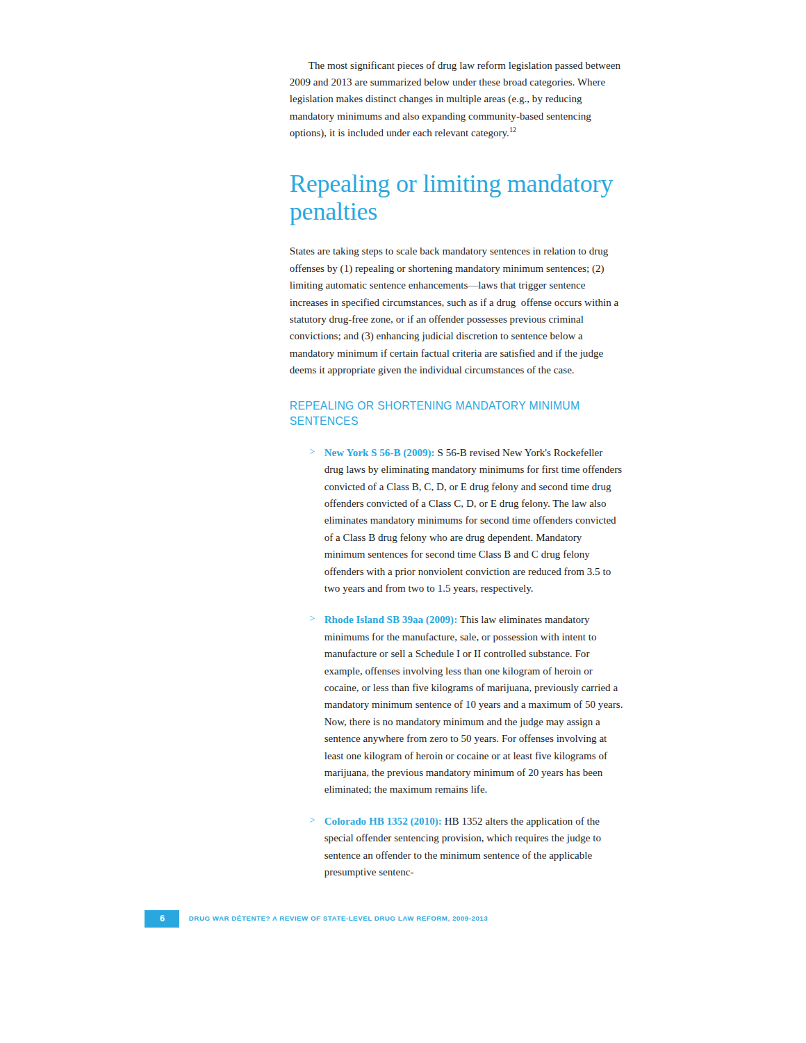The most significant pieces of drug law reform legislation passed between 2009 and 2013 are summarized below under these broad categories. Where legislation makes distinct changes in multiple areas (e.g., by reducing mandatory minimums and also expanding community-based sentencing options), it is included under each relevant category.12
Repealing or limiting mandatory penalties
States are taking steps to scale back mandatory sentences in relation to drug offenses by (1) repealing or shortening mandatory minimum sentences; (2) limiting automatic sentence enhancements—laws that trigger sentence increases in specified circumstances, such as if a drug offense occurs within a statutory drug-free zone, or if an offender possesses previous criminal convictions; and (3) enhancing judicial discretion to sentence below a mandatory minimum if certain factual criteria are satisfied and if the judge deems it appropriate given the individual circumstances of the case.
Repealing or shortening mandatory minimum sentences
New York S 56-B (2009): S 56-B revised New York's Rockefeller drug laws by eliminating mandatory minimums for first time offenders convicted of a Class B, C, D, or E drug felony and second time drug offenders convicted of a Class C, D, or E drug felony. The law also eliminates mandatory minimums for second time offenders convicted of a Class B drug felony who are drug dependent. Mandatory minimum sentences for second time Class B and C drug felony offenders with a prior nonviolent conviction are reduced from 3.5 to two years and from two to 1.5 years, respectively.
Rhode Island SB 39aa (2009): This law eliminates mandatory minimums for the manufacture, sale, or possession with intent to manufacture or sell a Schedule I or II controlled substance. For example, offenses involving less than one kilogram of heroin or cocaine, or less than five kilograms of marijuana, previously carried a mandatory minimum sentence of 10 years and a maximum of 50 years. Now, there is no mandatory minimum and the judge may assign a sentence anywhere from zero to 50 years. For offenses involving at least one kilogram of heroin or cocaine or at least five kilograms of marijuana, the previous mandatory minimum of 20 years has been eliminated; the maximum remains life.
Colorado HB 1352 (2010): HB 1352 alters the application of the special offender sentencing provision, which requires the judge to sentence an offender to the minimum sentence of the applicable presumptive sentenc-
6
Drug War Détente? A Review of State-Level Drug Law Reform, 2009-2013